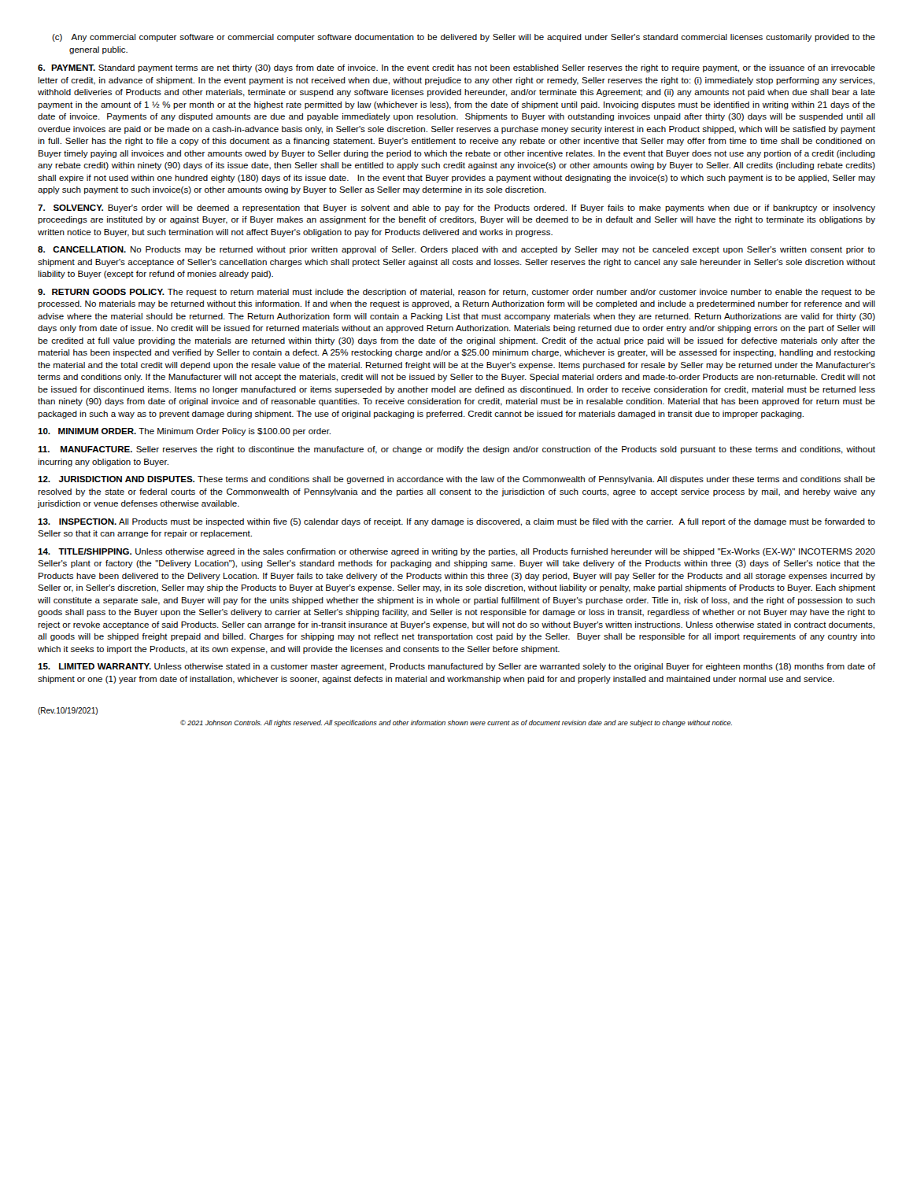(c) Any commercial computer software or commercial computer software documentation to be delivered by Seller will be acquired under Seller's standard commercial licenses customarily provided to the general public.
6. PAYMENT. Standard payment terms are net thirty (30) days from date of invoice. In the event credit has not been established Seller reserves the right to require payment, or the issuance of an irrevocable letter of credit, in advance of shipment. In the event payment is not received when due, without prejudice to any other right or remedy, Seller reserves the right to: (i) immediately stop performing any services, withhold deliveries of Products and other materials, terminate or suspend any software licenses provided hereunder, and/or terminate this Agreement; and (ii) any amounts not paid when due shall bear a late payment in the amount of 1 ½ % per month or at the highest rate permitted by law (whichever is less), from the date of shipment until paid. Invoicing disputes must be identified in writing within 21 days of the date of invoice. Payments of any disputed amounts are due and payable immediately upon resolution. Shipments to Buyer with outstanding invoices unpaid after thirty (30) days will be suspended until all overdue invoices are paid or be made on a cash-in-advance basis only, in Seller's sole discretion. Seller reserves a purchase money security interest in each Product shipped, which will be satisfied by payment in full. Seller has the right to file a copy of this document as a financing statement. Buyer's entitlement to receive any rebate or other incentive that Seller may offer from time to time shall be conditioned on Buyer timely paying all invoices and other amounts owed by Buyer to Seller during the period to which the rebate or other incentive relates. In the event that Buyer does not use any portion of a credit (including any rebate credit) within ninety (90) days of its issue date, then Seller shall be entitled to apply such credit against any invoice(s) or other amounts owing by Buyer to Seller. All credits (including rebate credits) shall expire if not used within one hundred eighty (180) days of its issue date. In the event that Buyer provides a payment without designating the invoice(s) to which such payment is to be applied, Seller may apply such payment to such invoice(s) or other amounts owing by Buyer to Seller as Seller may determine in its sole discretion.
7. SOLVENCY. Buyer's order will be deemed a representation that Buyer is solvent and able to pay for the Products ordered. If Buyer fails to make payments when due or if bankruptcy or insolvency proceedings are instituted by or against Buyer, or if Buyer makes an assignment for the benefit of creditors, Buyer will be deemed to be in default and Seller will have the right to terminate its obligations by written notice to Buyer, but such termination will not affect Buyer's obligation to pay for Products delivered and works in progress.
8. CANCELLATION. No Products may be returned without prior written approval of Seller. Orders placed with and accepted by Seller may not be canceled except upon Seller's written consent prior to shipment and Buyer's acceptance of Seller's cancellation charges which shall protect Seller against all costs and losses. Seller reserves the right to cancel any sale hereunder in Seller's sole discretion without liability to Buyer (except for refund of monies already paid).
9. RETURN GOODS POLICY. The request to return material must include the description of material, reason for return, customer order number and/or customer invoice number to enable the request to be processed. No materials may be returned without this information. If and when the request is approved, a Return Authorization form will be completed and include a predetermined number for reference and will advise where the material should be returned. The Return Authorization form will contain a Packing List that must accompany materials when they are returned. Return Authorizations are valid for thirty (30) days only from date of issue. No credit will be issued for returned materials without an approved Return Authorization. Materials being returned due to order entry and/or shipping errors on the part of Seller will be credited at full value providing the materials are returned within thirty (30) days from the date of the original shipment. Credit of the actual price paid will be issued for defective materials only after the material has been inspected and verified by Seller to contain a defect. A 25% restocking charge and/or a $25.00 minimum charge, whichever is greater, will be assessed for inspecting, handling and restocking the material and the total credit will depend upon the resale value of the material. Returned freight will be at the Buyer's expense. Items purchased for resale by Seller may be returned under the Manufacturer's terms and conditions only. If the Manufacturer will not accept the materials, credit will not be issued by Seller to the Buyer. Special material orders and made-to-order Products are non-returnable. Credit will not be issued for discontinued items. Items no longer manufactured or items superseded by another model are defined as discontinued. In order to receive consideration for credit, material must be returned less than ninety (90) days from date of original invoice and of reasonable quantities. To receive consideration for credit, material must be in resalable condition. Material that has been approved for return must be packaged in such a way as to prevent damage during shipment. The use of original packaging is preferred. Credit cannot be issued for materials damaged in transit due to improper packaging.
10. MINIMUM ORDER. The Minimum Order Policy is $100.00 per order.
11. MANUFACTURE. Seller reserves the right to discontinue the manufacture of, or change or modify the design and/or construction of the Products sold pursuant to these terms and conditions, without incurring any obligation to Buyer.
12. JURISDICTION AND DISPUTES. These terms and conditions shall be governed in accordance with the law of the Commonwealth of Pennsylvania. All disputes under these terms and conditions shall be resolved by the state or federal courts of the Commonwealth of Pennsylvania and the parties all consent to the jurisdiction of such courts, agree to accept service process by mail, and hereby waive any jurisdiction or venue defenses otherwise available.
13. INSPECTION. All Products must be inspected within five (5) calendar days of receipt. If any damage is discovered, a claim must be filed with the carrier. A full report of the damage must be forwarded to Seller so that it can arrange for repair or replacement.
14. TITLE/SHIPPING. Unless otherwise agreed in the sales confirmation or otherwise agreed in writing by the parties, all Products furnished hereunder will be shipped "Ex-Works (EX-W)" INCOTERMS 2020 Seller's plant or factory (the "Delivery Location"), using Seller's standard methods for packaging and shipping same. Buyer will take delivery of the Products within three (3) days of Seller's notice that the Products have been delivered to the Delivery Location. If Buyer fails to take delivery of the Products within this three (3) day period, Buyer will pay Seller for the Products and all storage expenses incurred by Seller or, in Seller's discretion, Seller may ship the Products to Buyer at Buyer's expense. Seller may, in its sole discretion, without liability or penalty, make partial shipments of Products to Buyer. Each shipment will constitute a separate sale, and Buyer will pay for the units shipped whether the shipment is in whole or partial fulfillment of Buyer's purchase order. Title in, risk of loss, and the right of possession to such goods shall pass to the Buyer upon the Seller's delivery to carrier at Seller's shipping facility, and Seller is not responsible for damage or loss in transit, regardless of whether or not Buyer may have the right to reject or revoke acceptance of said Products. Seller can arrange for in-transit insurance at Buyer's expense, but will not do so without Buyer's written instructions. Unless otherwise stated in contract documents, all goods will be shipped freight prepaid and billed. Charges for shipping may not reflect net transportation cost paid by the Seller. Buyer shall be responsible for all import requirements of any country into which it seeks to import the Products, at its own expense, and will provide the licenses and consents to the Seller before shipment.
15. LIMITED WARRANTY. Unless otherwise stated in a customer master agreement, Products manufactured by Seller are warranted solely to the original Buyer for eighteen months (18) months from date of shipment or one (1) year from date of installation, whichever is sooner, against defects in material and workmanship when paid for and properly installed and maintained under normal use and service.
(Rev.10/19/2021)
© 2021 Johnson Controls. All rights reserved. All specifications and other information shown were current as of document revision date and are subject to change without notice.